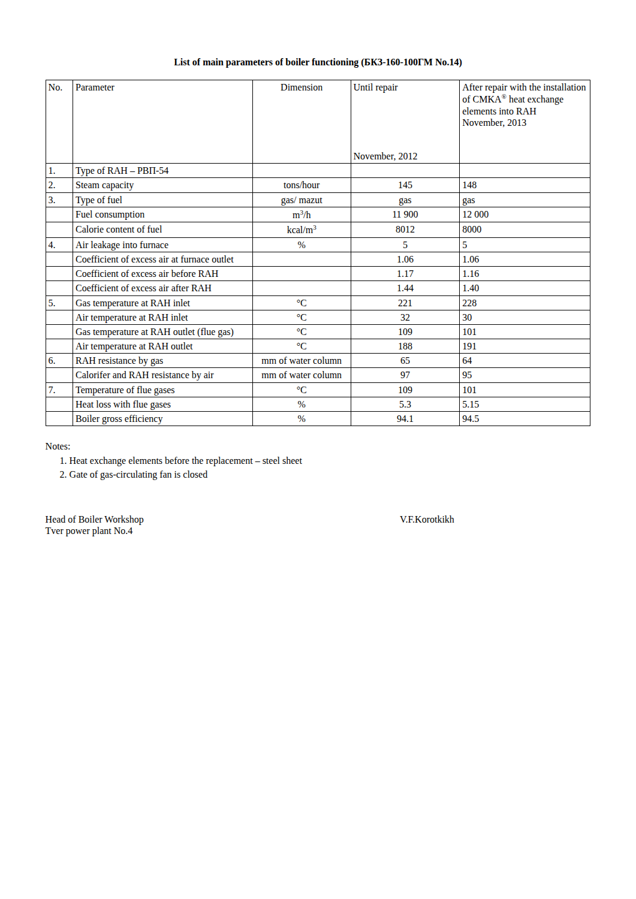List of main parameters of boiler functioning (БКЗ-160-100ГМ No.14)
| No. | Parameter | Dimension | Until repair November, 2012 | After repair with the installation of CMKA ® heat exchange elements into RAH November, 2013 |
| 1. | Type of RAH – РВП-54 | | | |
| 2. | Steam capacity | tons/hour | 145 | 148 |
| 3. | Type of fuel | gas/ mazut | gas | gas |
| | Fuel consumption | m 3 /h | 11 900 | 12 000 |
| | Calorie content of fuel | kcal/m 3 | 8012 | 8000 |
| 4. | Air leakage into furnace | % | 5 | 5 |
| | Coefficient of excess air at furnace outlet | | 1.06 | 1.06 |
| | Coefficient of excess air before RAH | | 1.17 | 1.16 |
| | Coefficient of excess air after RAH | | 1.44 | 1.40 |
| 5. | Gas temperature at RAH inlet | °C | 221 | 228 |
| | Air temperature at RAH inlet | °C | 32 | 30 |
| | Gas temperature at RAH outlet (flue gas) | °C | 109 | 101 |
| | Air temperature at RAH outlet | °C | 188 | 191 |
| 6. | RAH resistance by gas | mm of water column | 65 | 64 |
| | Calorifer and RAH resistance by air | mm of water column | 97 | 95 |
| 7. | Temperature of flue gases | °C | 109 | 101 |
| | Heat loss with flue gases | % | 5.3 | 5.15 |
| | Boiler gross efficiency | % | 94.1 | 94.5 |
Notes:
Heat exchange elements before the replacement – steel sheet
Gate of gas-circulating fan is closed
| Head of Boiler Workshop | V.F.Korotkikh |
| Tver power plant No.4 | |